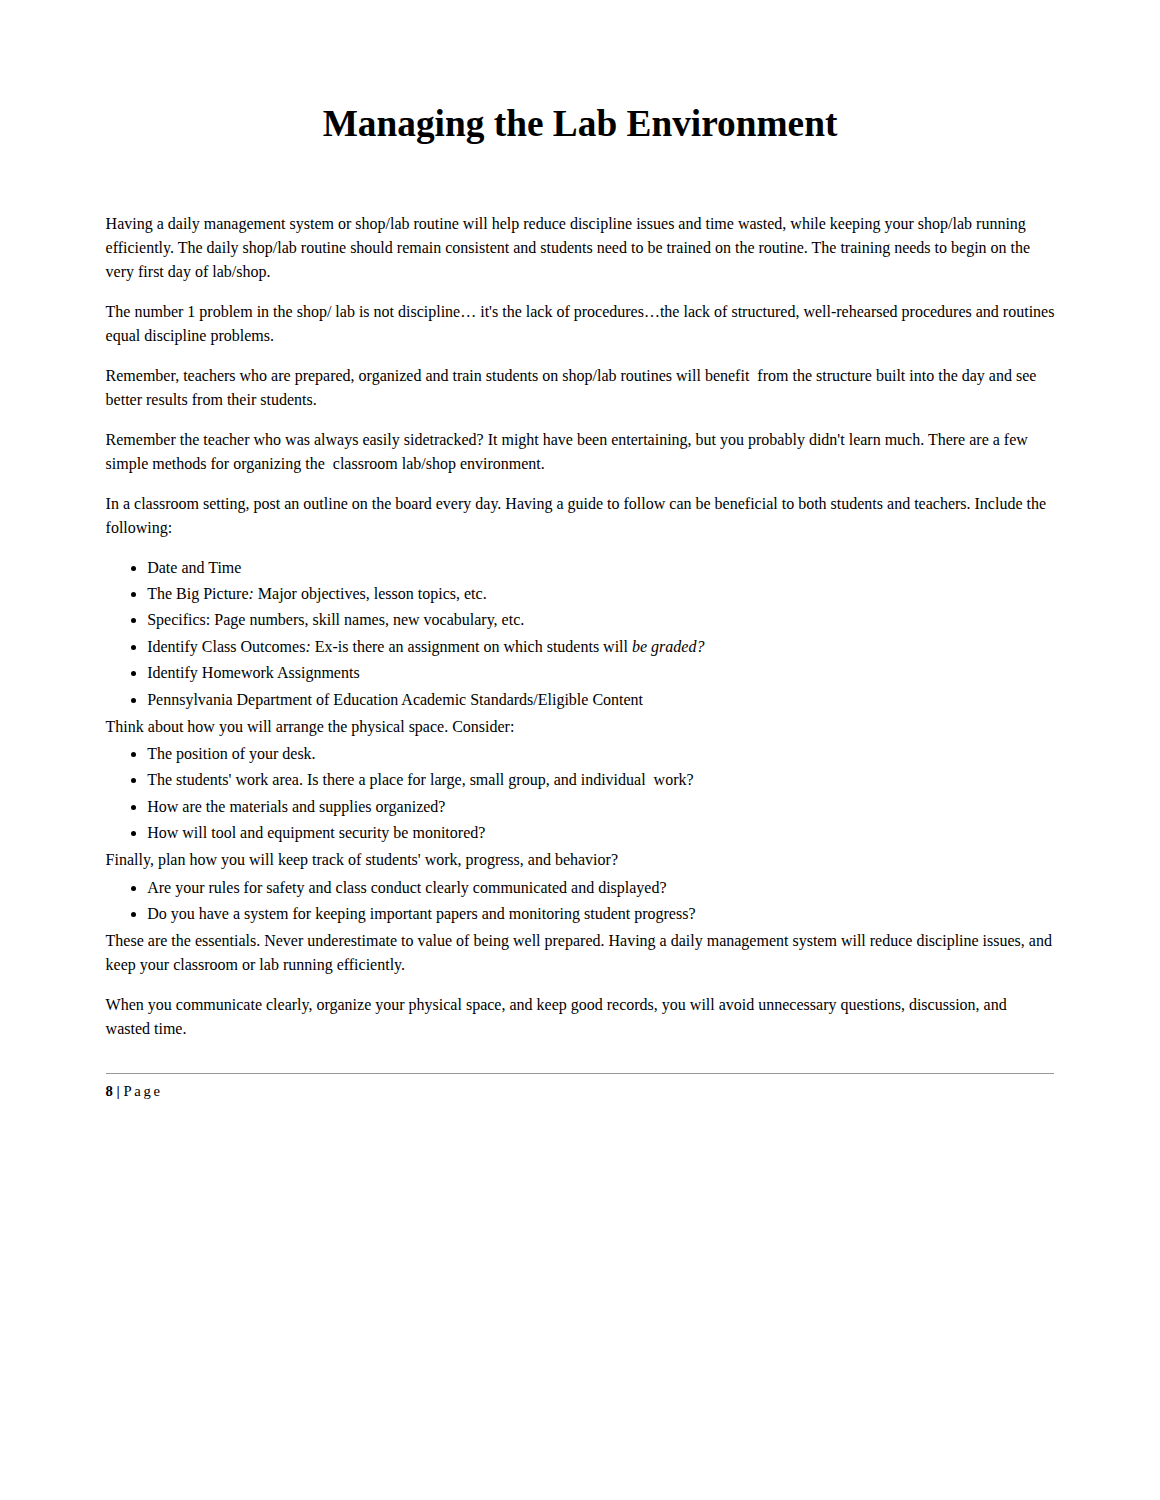Managing the Lab Environment
Having a daily management system or shop/lab routine will help reduce discipline issues and time wasted, while keeping your shop/lab running efficiently. The daily shop/lab routine should remain consistent and students need to be trained on the routine. The training needs to begin on the very first day of lab/shop.
The number 1 problem in the shop/ lab is not discipline… it's the lack of procedures…the lack of structured, well-rehearsed procedures and routines equal discipline problems.
Remember, teachers who are prepared, organized and train students on shop/lab routines will benefit from the structure built into the day and see better results from their students.
Remember the teacher who was always easily sidetracked? It might have been entertaining, but you probably didn't learn much. There are a few simple methods for organizing the classroom lab/shop environment.
In a classroom setting, post an outline on the board every day. Having a guide to follow can be beneficial to both students and teachers. Include the following:
Date and Time
The Big Picture: Major objectives, lesson topics, etc.
Specifics: Page numbers, skill names, new vocabulary, etc.
Identify Class Outcomes: Ex-is there an assignment on which students will be graded?
Identify Homework Assignments
Pennsylvania Department of Education Academic Standards/Eligible Content
Think about how you will arrange the physical space. Consider:
The position of your desk.
The students' work area. Is there a place for large, small group, and individual work?
How are the materials and supplies organized?
How will tool and equipment security be monitored?
Finally, plan how you will keep track of students' work, progress, and behavior?
Are your rules for safety and class conduct clearly communicated and displayed?
Do you have a system for keeping important papers and monitoring student progress?
These are the essentials. Never underestimate to value of being well prepared. Having a daily management system will reduce discipline issues, and keep your classroom or lab running efficiently.
When you communicate clearly, organize your physical space, and keep good records, you will avoid unnecessary questions, discussion, and wasted time.
8 | Page